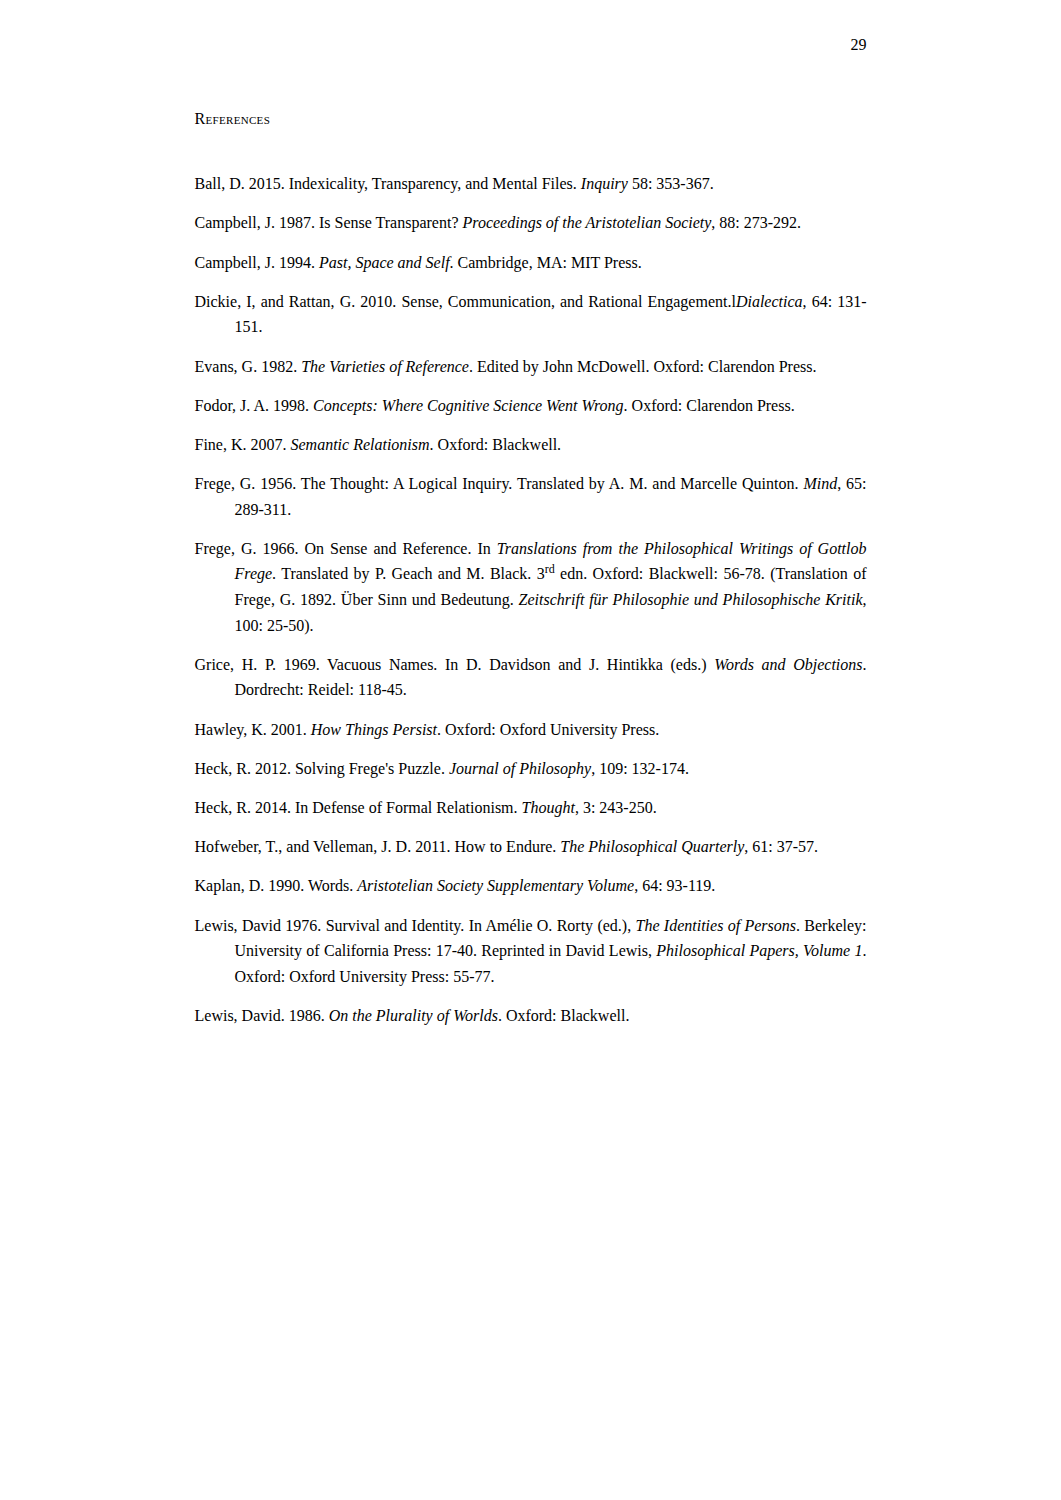29
References
Ball, D. 2015. Indexicality, Transparency, and Mental Files. Inquiry 58: 353-367.
Campbell, J. 1987. Is Sense Transparent? Proceedings of the Aristotelian Society, 88: 273-292.
Campbell, J. 1994. Past, Space and Self. Cambridge, MA: MIT Press.
Dickie, I, and Rattan, G. 2010. Sense, Communication, and Rational Engagement.lDialectica, 64: 131-151.
Evans, G. 1982. The Varieties of Reference. Edited by John McDowell. Oxford: Clarendon Press.
Fodor, J. A. 1998. Concepts: Where Cognitive Science Went Wrong. Oxford: Clarendon Press.
Fine, K. 2007. Semantic Relationism. Oxford: Blackwell.
Frege, G. 1956. The Thought: A Logical Inquiry. Translated by A. M. and Marcelle Quinton. Mind, 65: 289-311.
Frege, G. 1966. On Sense and Reference. In Translations from the Philosophical Writings of Gottlob Frege. Translated by P. Geach and M. Black. 3rd edn. Oxford: Blackwell: 56-78. (Translation of Frege, G. 1892. Über Sinn und Bedeutung. Zeitschrift für Philosophie und Philosophische Kritik, 100: 25-50).
Grice, H. P. 1969. Vacuous Names. In D. Davidson and J. Hintikka (eds.) Words and Objections. Dordrecht: Reidel: 118-45.
Hawley, K. 2001. How Things Persist. Oxford: Oxford University Press.
Heck, R. 2012. Solving Frege's Puzzle. Journal of Philosophy, 109: 132-174.
Heck, R. 2014. In Defense of Formal Relationism. Thought, 3: 243-250.
Hofweber, T., and Velleman, J. D. 2011. How to Endure. The Philosophical Quarterly, 61: 37-57.
Kaplan, D. 1990. Words. Aristotelian Society Supplementary Volume, 64: 93-119.
Lewis, David 1976. Survival and Identity. In Amélie O. Rorty (ed.), The Identities of Persons. Berkeley: University of California Press: 17-40. Reprinted in David Lewis, Philosophical Papers, Volume 1. Oxford: Oxford University Press: 55-77.
Lewis, David. 1986. On the Plurality of Worlds. Oxford: Blackwell.